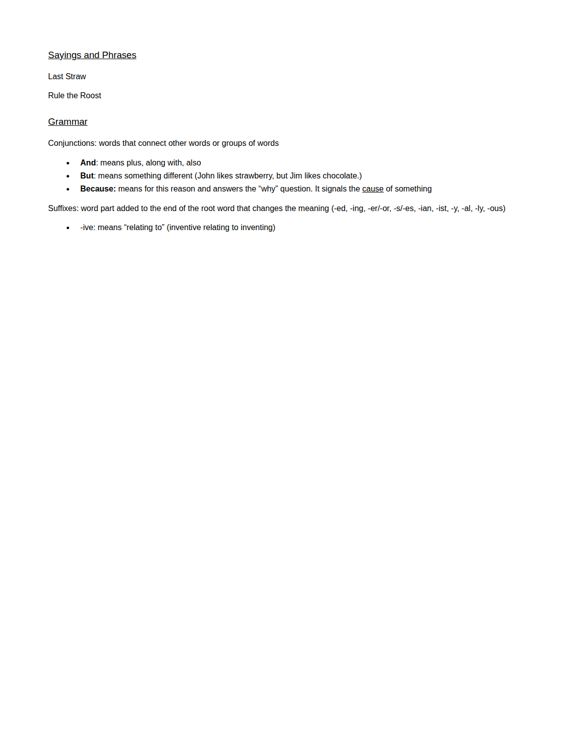Sayings and Phrases
Last Straw
Rule the Roost
Grammar
Conjunctions: words that connect other words or groups of words
And: means plus, along with, also
But: means something different (John likes strawberry, but Jim likes chocolate.)
Because: means for this reason and answers the “why” question. It signals the cause of something
Suffixes: word part added to the end of the root word that changes the meaning (-ed, -ing, -er/-or, -s/-es, -ian, -ist, -y, -al, -ly, -ous)
-ive: means “relating to” (inventive relating to inventing)